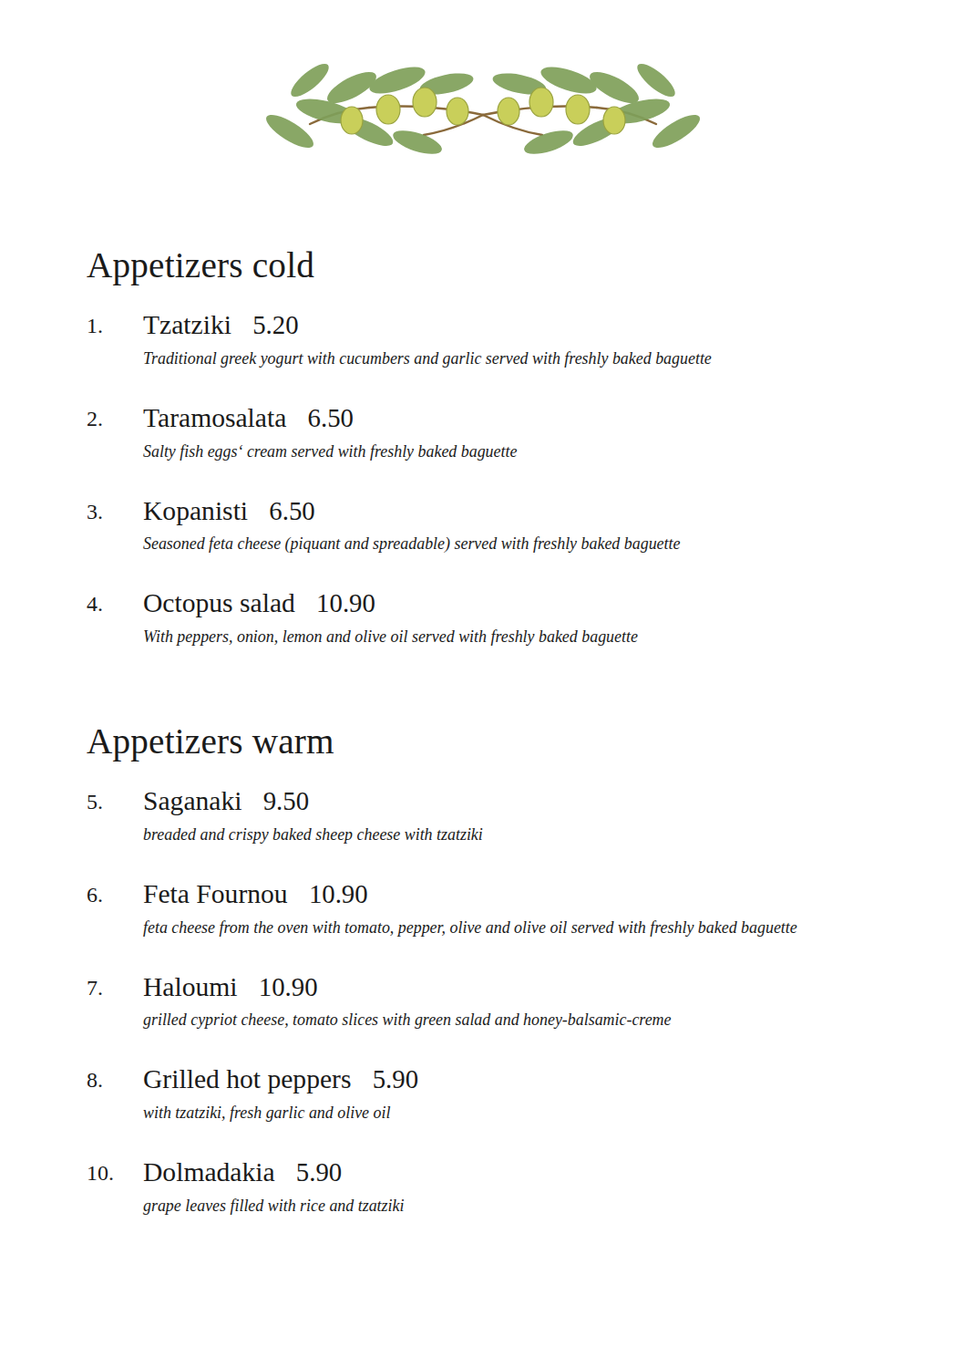Appetizers cold
1.
Tzatziki 5.20
Traditional greek yogurt with cucumbers and garlic served with freshly baked baguette
2.
Taramosalata 6.50
Salty fish eggs‘ cream served with freshly baked baguette
3.
Kopanisti 6.50
Seasoned feta cheese (piquant and spreadable) served with freshly baked baguette
4.
Octopus salad 10.90
With peppers, onion, lemon and olive oil served with freshly baked baguette
Appetizers warm
5.
Saganaki 9.50
breaded and crispy baked sheep cheese with tzatziki
6.
Feta Fournou 10.90
feta cheese from the oven with tomato, pepper, olive and olive oil served with freshly baked baguette
7.
Haloumi 10.90
grilled cypriot cheese, tomato slices with green salad and honey-balsamic-creme
8.
Grilled hot peppers 5.90
with tzatziki, fresh garlic and olive oil
10.
Dolmadakia 5.90
grape leaves filled with rice and tzatziki